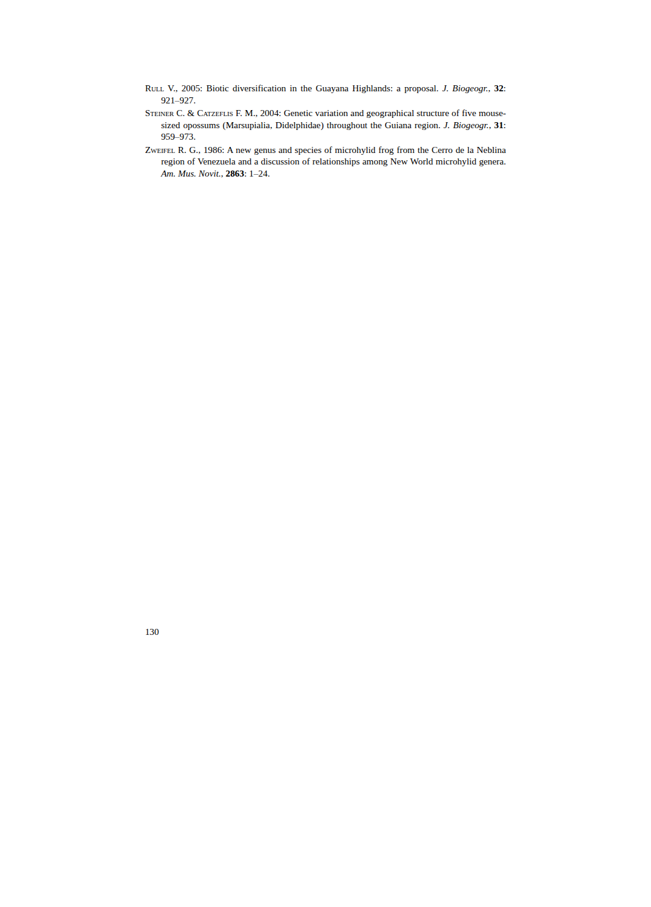Rull V., 2005: Biotic diversification in the Guayana Highlands: a proposal. J. Biogeogr., 32: 921–927.
Steiner C. & Catzeflis F. M., 2004: Genetic variation and geographical structure of five mouse-sized opossums (Marsupialia, Didelphidae) throughout the Guiana region. J. Biogeogr., 31: 959–973.
Zweifel R. G., 1986: A new genus and species of microhylid frog from the Cerro de la Neblina region of Venezuela and a discussion of relationships among New World microhylid genera. Am. Mus. Novit., 2863: 1–24.
130